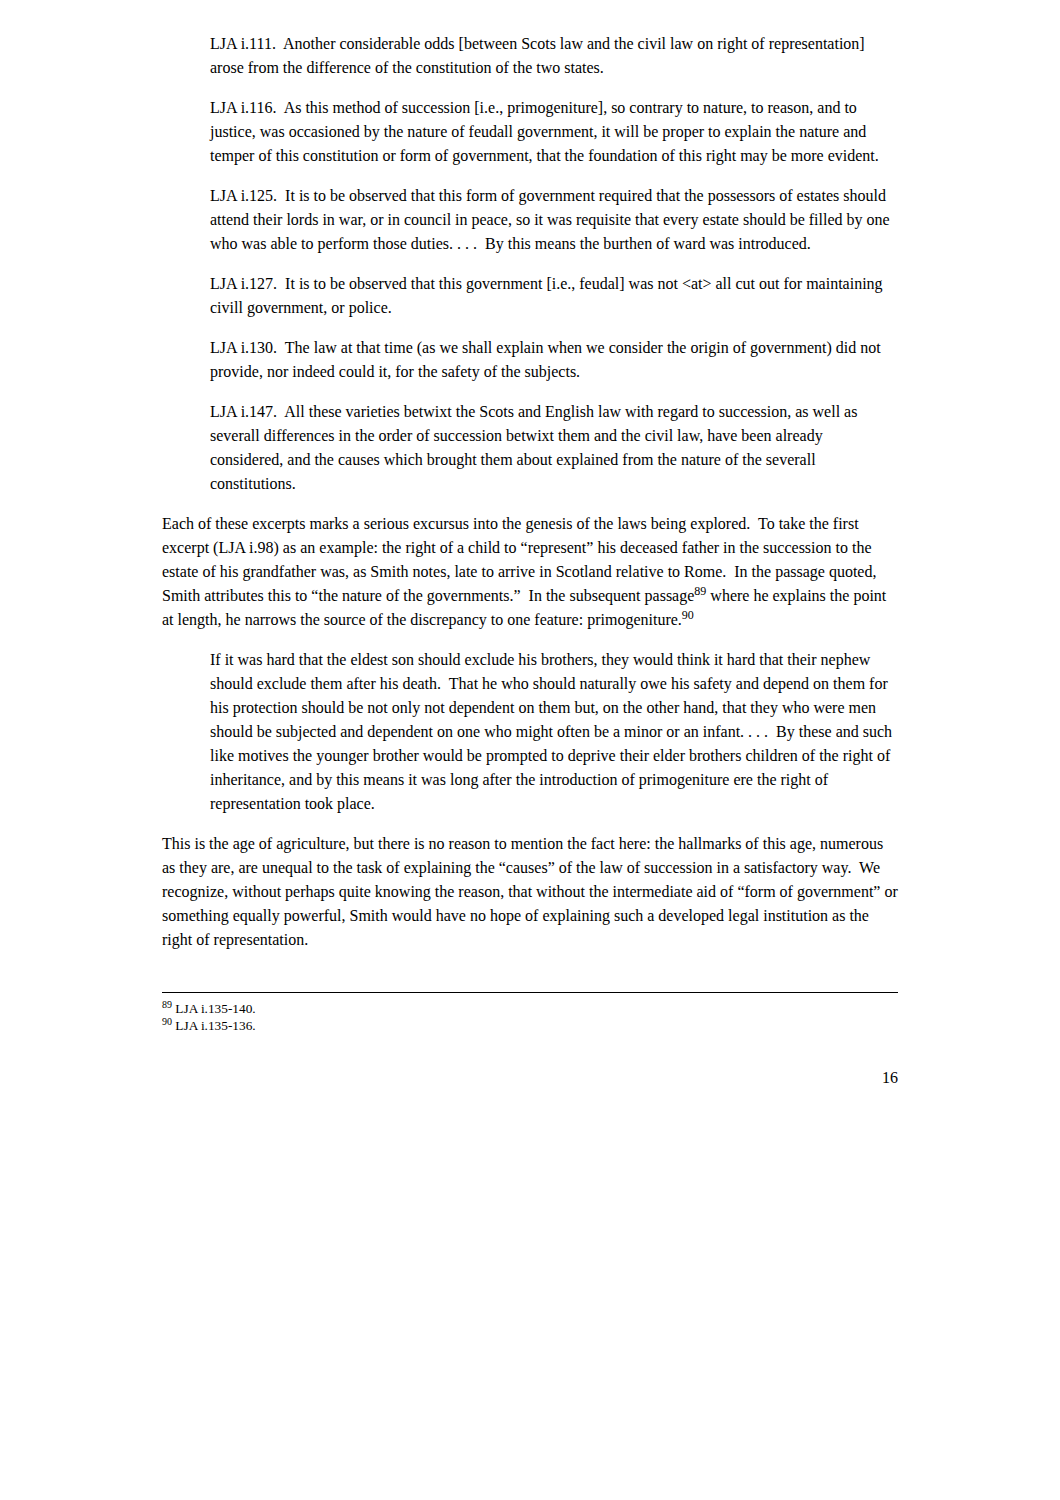LJA i.111. Another considerable odds [between Scots law and the civil law on right of representation] arose from the difference of the constitution of the two states.
LJA i.116. As this method of succession [i.e., primogeniture], so contrary to nature, to reason, and to justice, was occasioned by the nature of feudall government, it will be proper to explain the nature and temper of this constitution or form of government, that the foundation of this right may be more evident.
LJA i.125. It is to be observed that this form of government required that the possessors of estates should attend their lords in war, or in council in peace, so it was requisite that every estate should be filled by one who was able to perform those duties. . . . By this means the burthen of ward was introduced.
LJA i.127. It is to be observed that this government [i.e., feudal] was not <at> all cut out for maintaining civill government, or police.
LJA i.130. The law at that time (as we shall explain when we consider the origin of government) did not provide, nor indeed could it, for the safety of the subjects.
LJA i.147. All these varieties betwixt the Scots and English law with regard to succession, as well as severall differences in the order of succession betwixt them and the civil law, have been already considered, and the causes which brought them about explained from the nature of the severall constitutions.
Each of these excerpts marks a serious excursus into the genesis of the laws being explored. To take the first excerpt (LJA i.98) as an example: the right of a child to “represent” his deceased father in the succession to the estate of his grandfather was, as Smith notes, late to arrive in Scotland relative to Rome. In the passage quoted, Smith attributes this to “the nature of the governments.” In the subsequent passage89 where he explains the point at length, he narrows the source of the discrepancy to one feature: primogeniture.90
If it was hard that the eldest son should exclude his brothers, they would think it hard that their nephew should exclude them after his death. That he who should naturally owe his safety and depend on them for his protection should be not only not dependent on them but, on the other hand, that they who were men should be subjected and dependent on one who might often be a minor or an infant. . . . By these and such like motives the younger brother would be prompted to deprive their elder brothers children of the right of inheritance, and by this means it was long after the introduction of primogeniture ere the right of representation took place.
This is the age of agriculture, but there is no reason to mention the fact here: the hallmarks of this age, numerous as they are, are unequal to the task of explaining the “causes” of the law of succession in a satisfactory way. We recognize, without perhaps quite knowing the reason, that without the intermediate aid of “form of government” or something equally powerful, Smith would have no hope of explaining such a developed legal institution as the right of representation.
89 LJA i.135-140.
90 LJA i.135-136.
16